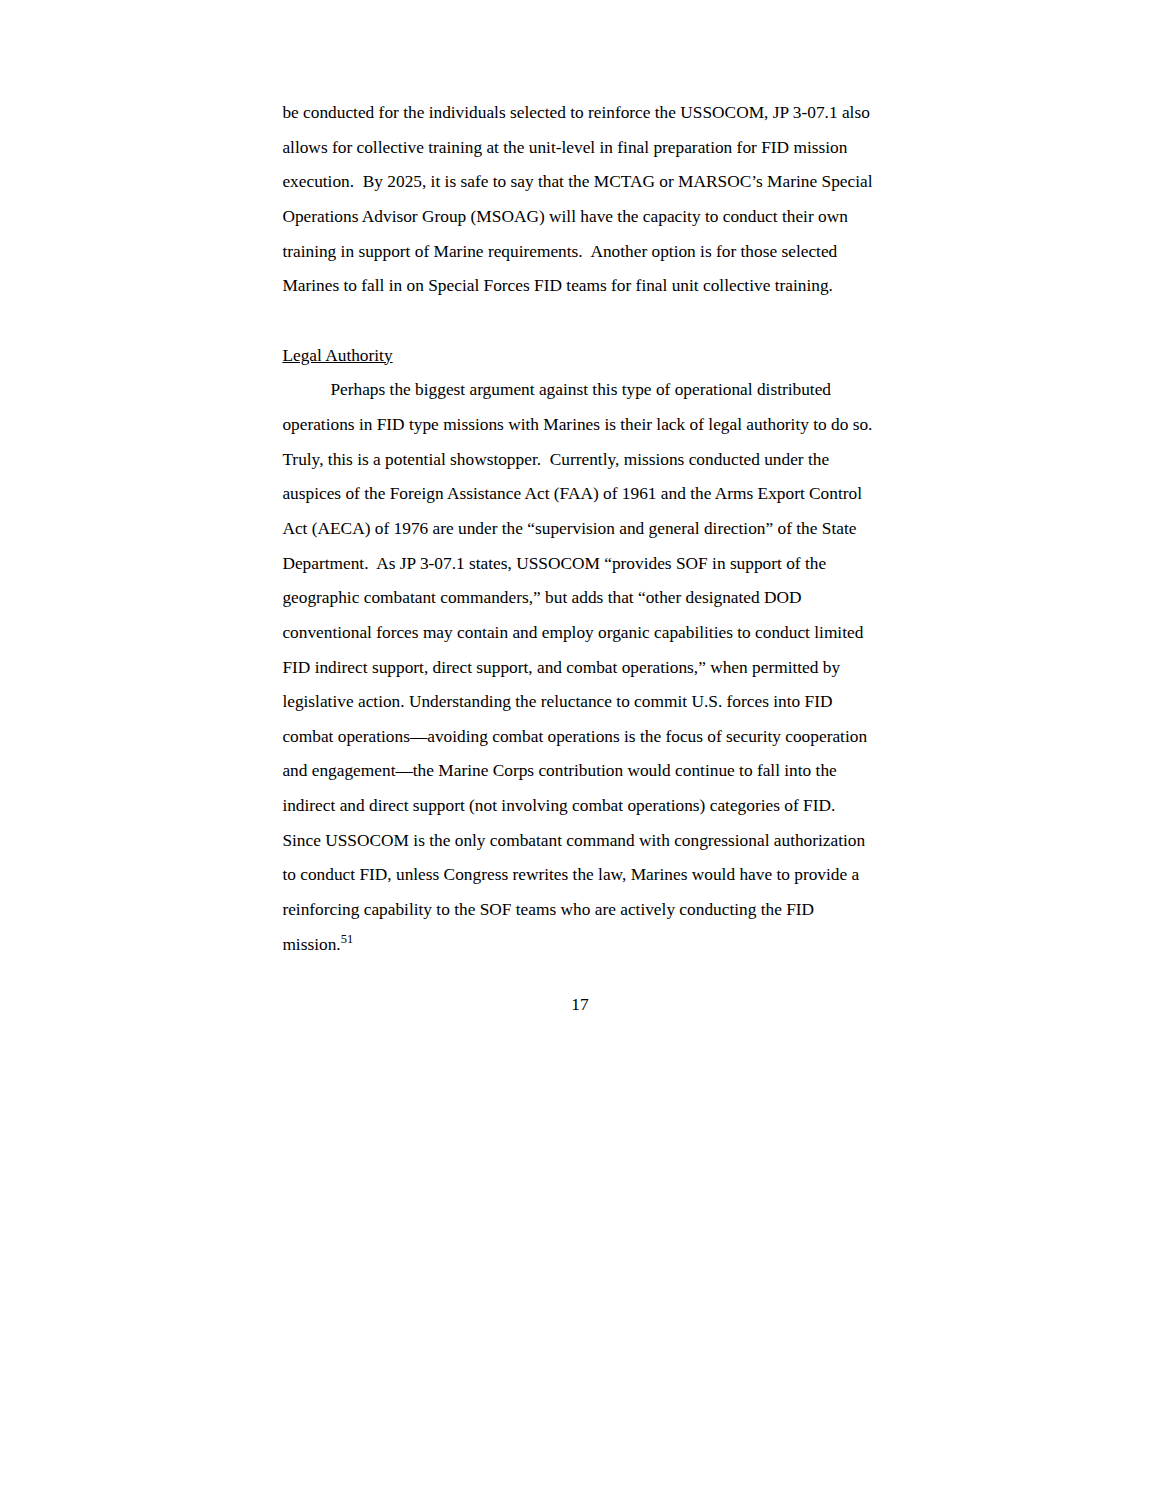be conducted for the individuals selected to reinforce the USSOCOM, JP 3-07.1 also allows for collective training at the unit-level in final preparation for FID mission execution. By 2025, it is safe to say that the MCTAG or MARSOC’s Marine Special Operations Advisor Group (MSOAG) will have the capacity to conduct their own training in support of Marine requirements. Another option is for those selected Marines to fall in on Special Forces FID teams for final unit collective training.
Legal Authority
Perhaps the biggest argument against this type of operational distributed operations in FID type missions with Marines is their lack of legal authority to do so. Truly, this is a potential showstopper. Currently, missions conducted under the auspices of the Foreign Assistance Act (FAA) of 1961 and the Arms Export Control Act (AECA) of 1976 are under the “supervision and general direction” of the State Department. As JP 3-07.1 states, USSOCOM “provides SOF in support of the geographic combatant commanders,” but adds that “other designated DOD conventional forces may contain and employ organic capabilities to conduct limited FID indirect support, direct support, and combat operations,” when permitted by legislative action. Understanding the reluctance to commit U.S. forces into FID combat operations—avoiding combat operations is the focus of security cooperation and engagement—the Marine Corps contribution would continue to fall into the indirect and direct support (not involving combat operations) categories of FID. Since USSOCOM is the only combatant command with congressional authorization to conduct FID, unless Congress rewrites the law, Marines would have to provide a reinforcing capability to the SOF teams who are actively conducting the FID mission.51
17